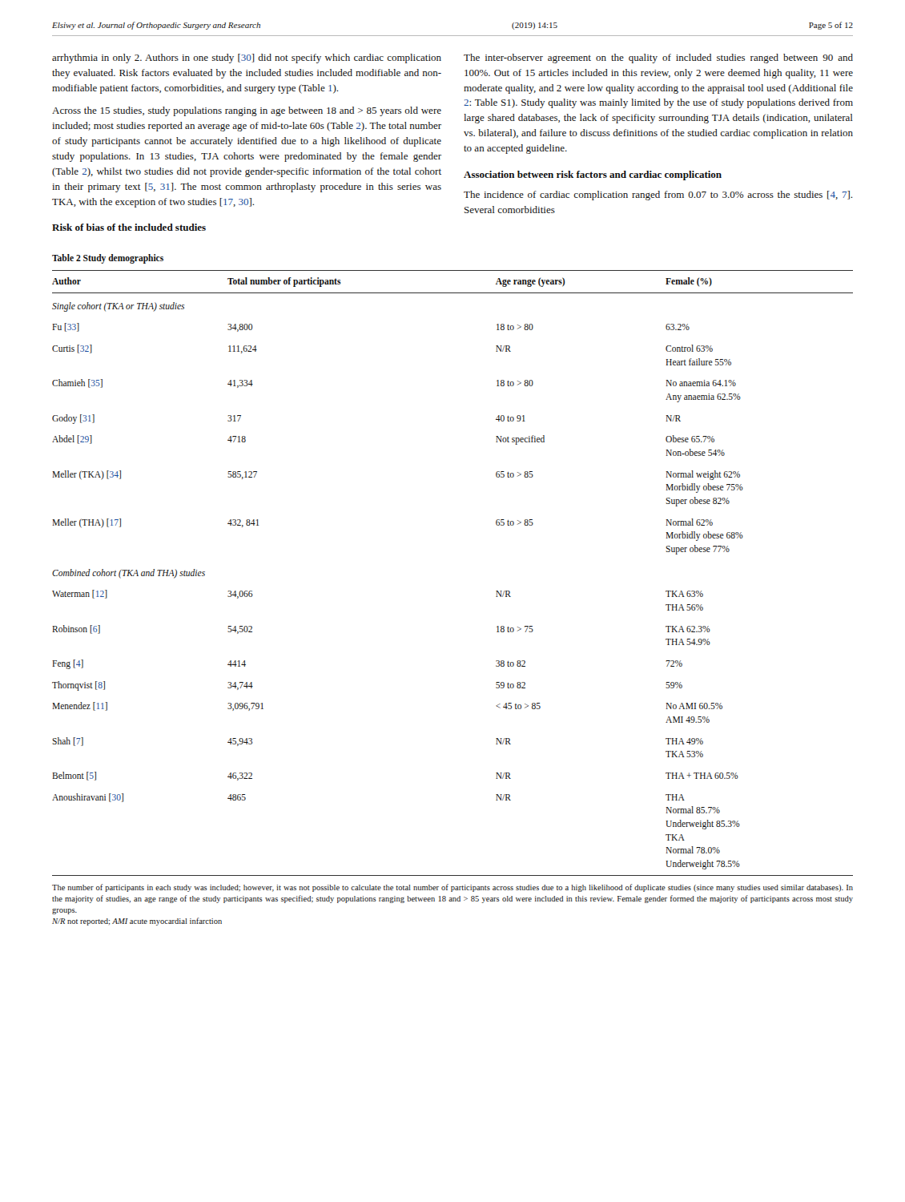Elsiwy et al. Journal of Orthopaedic Surgery and Research (2019) 14:15 Page 5 of 12
arrhythmia in only 2. Authors in one study [30] did not specify which cardiac complication they evaluated. Risk factors evaluated by the included studies included modifiable and non-modifiable patient factors, comorbidities, and surgery type (Table 1).
Across the 15 studies, study populations ranging in age between 18 and > 85 years old were included; most studies reported an average age of mid-to-late 60s (Table 2). The total number of study participants cannot be accurately identified due to a high likelihood of duplicate study populations. In 13 studies, TJA cohorts were predominated by the female gender (Table 2), whilst two studies did not provide gender-specific information of the total cohort in their primary text [5, 31]. The most common arthroplasty procedure in this series was TKA, with the exception of two studies [17, 30].
Risk of bias of the included studies
The inter-observer agreement on the quality of included studies ranged between 90 and 100%. Out of 15 articles included in this review, only 2 were deemed high quality, 11 were moderate quality, and 2 were low quality according to the appraisal tool used (Additional file 2: Table S1). Study quality was mainly limited by the use of study populations derived from large shared databases, the lack of specificity surrounding TJA details (indication, unilateral vs. bilateral), and failure to discuss definitions of the studied cardiac complication in relation to an accepted guideline.
Association between risk factors and cardiac complication
The incidence of cardiac complication ranged from 0.07 to 3.0% across the studies [4, 7]. Several comorbidities
Table 2 Study demographics
| Author | Total number of participants | Age range (years) | Female (%) |
| --- | --- | --- | --- |
| Single cohort (TKA or THA) studies |
| Fu [ 33 ] | 34,800 | 18 to > 80 | 63.2% |
| Curtis [ 32 ] | 111,624 | N/R | Control 63% Heart failure 55% |
| Chamieh [ 35 ] | 41,334 | 18 to > 80 | No anaemia 64.1% Any anaemia 62.5% |
| Godoy [ 31 ] | 317 | 40 to 91 | N/R |
| Abdel [ 29 ] | 4718 | Not specified | Obese 65.7% Non-obese 54% |
| Meller (TKA) [ 34 ] | 585,127 | 65 to > 85 | Normal weight 62% Morbidly obese 75% Super obese 82% |
| Meller (THA) [ 17 ] | 432, 841 | 65 to > 85 | Normal 62% Morbidly obese 68% Super obese 77% |
| Combined cohort (TKA and THA) studies |
| Waterman [ 12 ] | 34,066 | N/R | TKA 63% THA 56% |
| Robinson [ 6 ] | 54,502 | 18 to > 75 | TKA 62.3% THA 54.9% |
| Feng [ 4 ] | 4414 | 38 to 82 | 72% |
| Thornqvist [ 8 ] | 34,744 | 59 to 82 | 59% |
| Menendez [ 11 ] | 3,096,791 | < 45 to > 85 | No AMI 60.5% AMI 49.5% |
| Shah [ 7 ] | 45,943 | N/R | THA 49% TKA 53% |
| Belmont [ 5 ] | 46,322 | N/R | THA + THA 60.5% |
| Anoushiravani [ 30 ] | 4865 | N/R | THA Normal 85.7% Underweight 85.3% TKA Normal 78.0% Underweight 78.5% |
The number of participants in each study was included; however, it was not possible to calculate the total number of participants across studies due to a high likelihood of duplicate studies (since many studies used similar databases). In the majority of studies, an age range of the study participants was specified; study populations ranging between 18 and > 85 years old were included in this review. Female gender formed the majority of participants across most study groups.
N/R not reported; AMI acute myocardial infarction